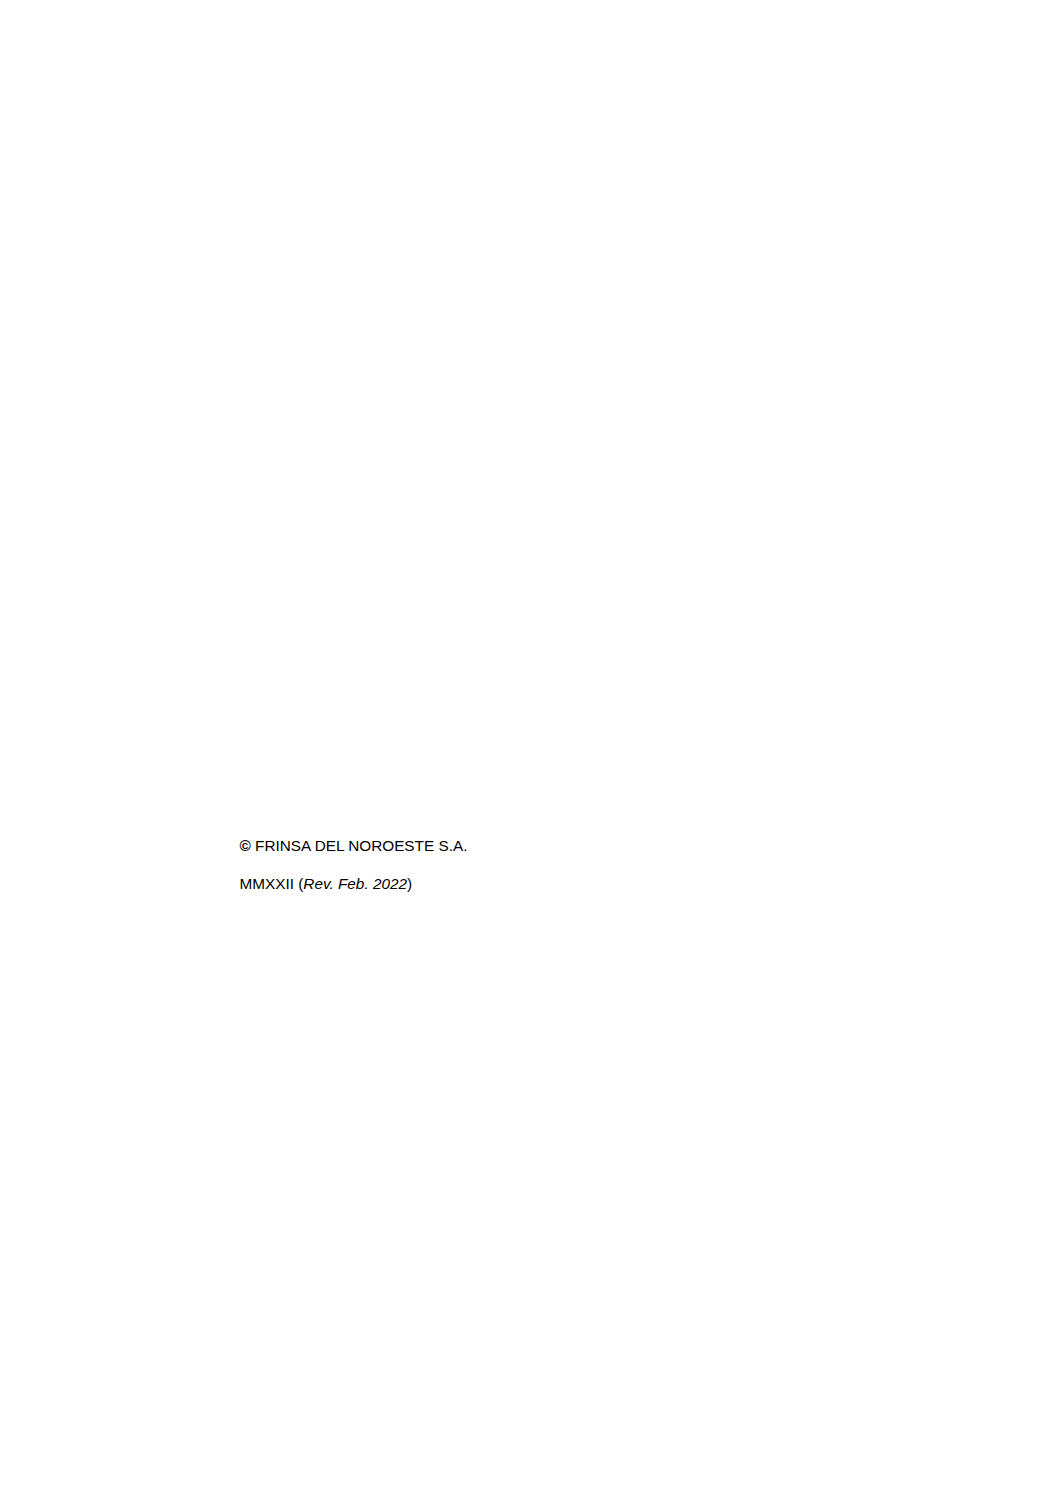© FRINSA DEL NOROESTE S.A.
MMXXII (Rev. Feb. 2022)